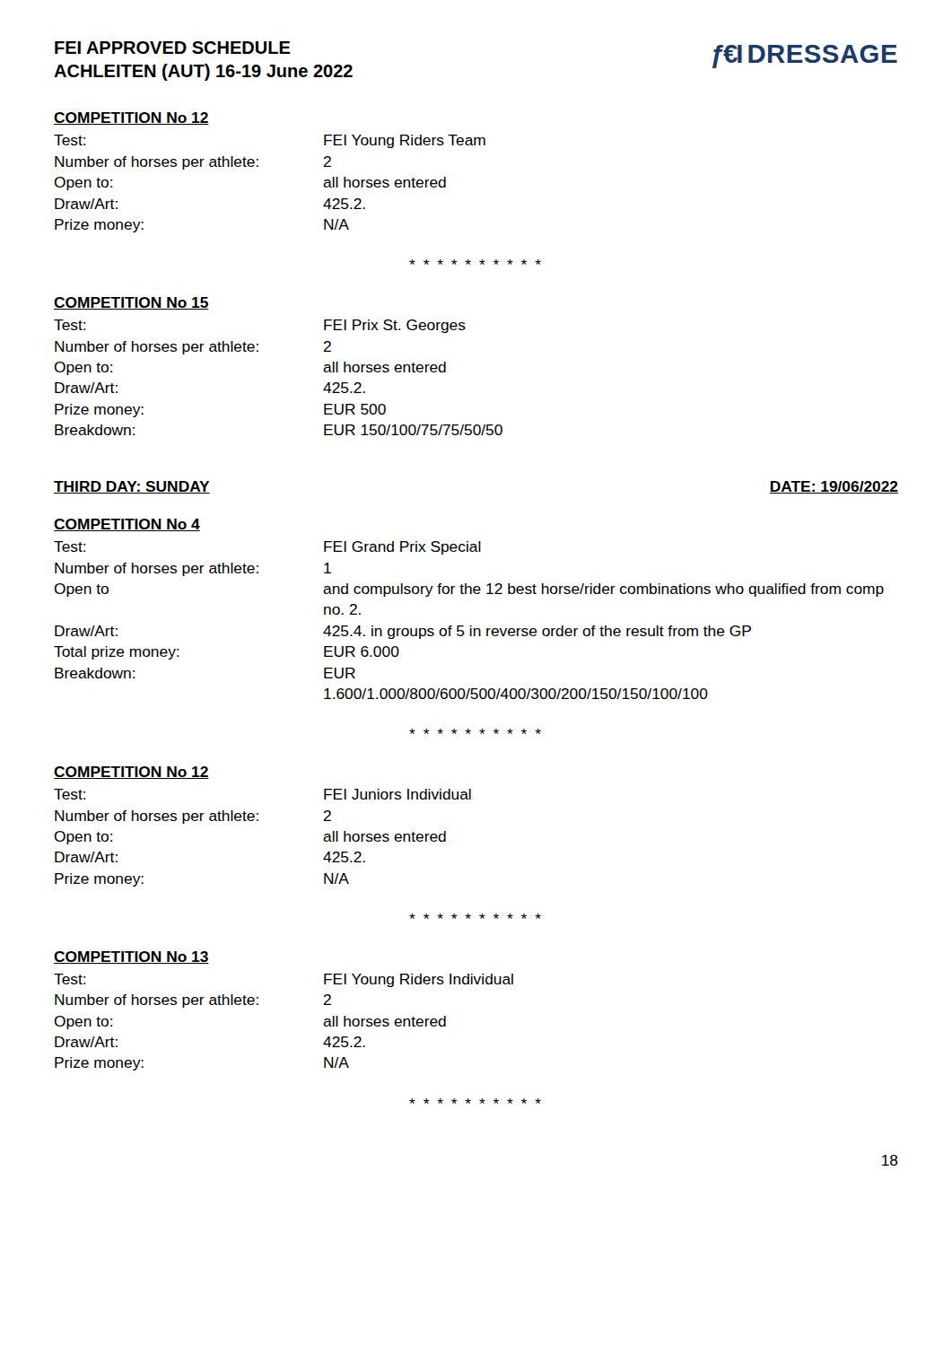FEI APPROVED SCHEDULE
ACHLEITEN (AUT) 16-19 June 2022
ƒ€I DRESSAGE
COMPETITION No 12
| Test: | FEI Young Riders Team |
| Number of horses per athlete: | 2 |
| Open to: | all horses entered |
| Draw/Art: | 425.2. |
| Prize money: | N/A |
* * * * * * * * * *
COMPETITION No 15
| Test: | FEI Prix St. Georges |
| Number of horses per athlete: | 2 |
| Open to: | all horses entered |
| Draw/Art: | 425.2. |
| Prize money: | EUR 500 |
| Breakdown: | EUR 150/100/75/75/50/50 |
THIRD DAY: SUNDAY DATE: 19/06/2022
COMPETITION No 4
| Test: | FEI Grand Prix Special |
| Number of horses per athlete: | 1 |
| Open to | and compulsory for the 12 best horse/rider combinations who qualified from comp no. 2. |
| Draw/Art: | 425.4. in groups of 5 in reverse order of the result from the GP |
| Total prize money: | EUR 6.000 |
| Breakdown: | EUR 1.600/1.000/800/600/500/400/300/200/150/150/100/100 |
* * * * * * * * * *
COMPETITION No 12
| Test: | FEI Juniors Individual |
| Number of horses per athlete: | 2 |
| Open to: | all horses entered |
| Draw/Art: | 425.2. |
| Prize money: | N/A |
* * * * * * * * * *
COMPETITION No 13
| Test: | FEI Young Riders Individual |
| Number of horses per athlete: | 2 |
| Open to: | all horses entered |
| Draw/Art: | 425.2. |
| Prize money: | N/A |
* * * * * * * * * *
18